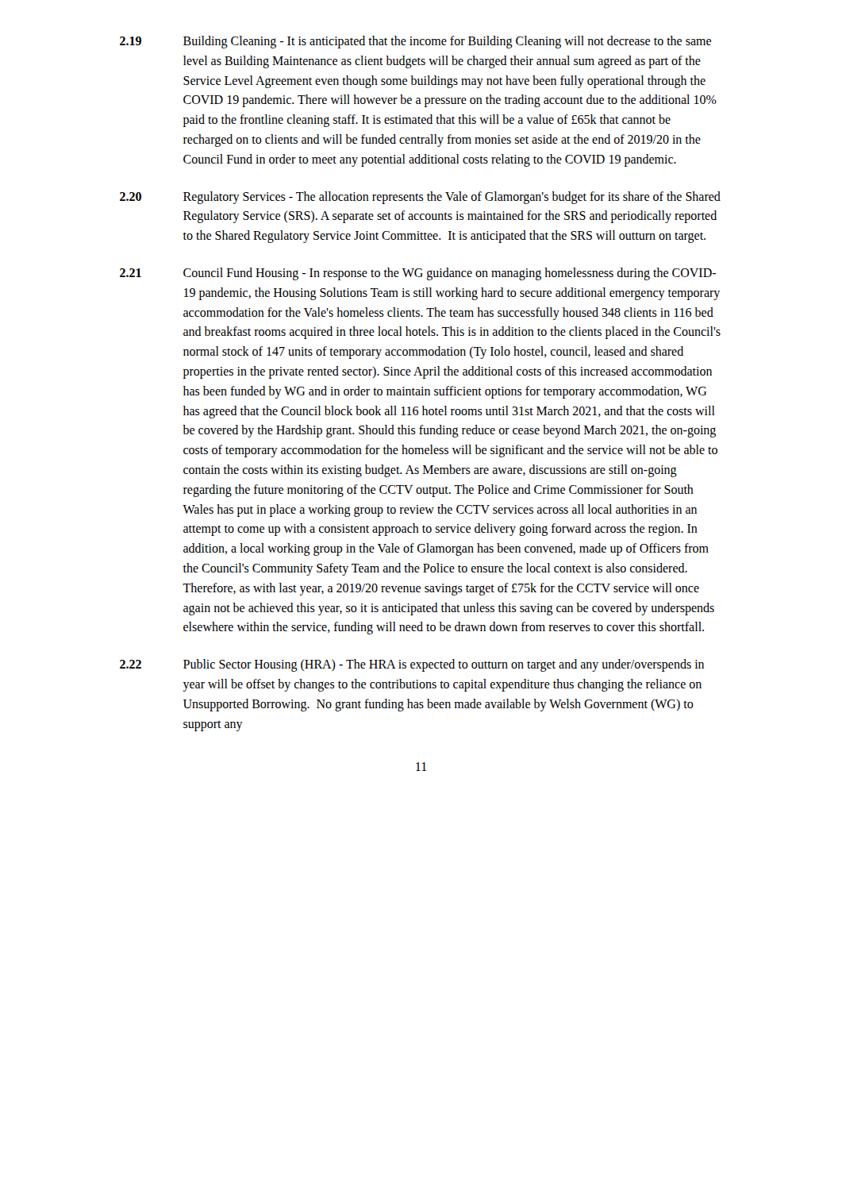2.19
Building Cleaning - It is anticipated that the income for Building Cleaning will not decrease to the same level as Building Maintenance as client budgets will be charged their annual sum agreed as part of the Service Level Agreement even though some buildings may not have been fully operational through the COVID 19 pandemic. There will however be a pressure on the trading account due to the additional 10% paid to the frontline cleaning staff. It is estimated that this will be a value of £65k that cannot be recharged on to clients and will be funded centrally from monies set aside at the end of 2019/20 in the Council Fund in order to meet any potential additional costs relating to the COVID 19 pandemic.
2.20
Regulatory Services - The allocation represents the Vale of Glamorgan's budget for its share of the Shared Regulatory Service (SRS). A separate set of accounts is maintained for the SRS and periodically reported to the Shared Regulatory Service Joint Committee. It is anticipated that the SRS will outturn on target.
2.21
Council Fund Housing - In response to the WG guidance on managing homelessness during the COVID-19 pandemic, the Housing Solutions Team is still working hard to secure additional emergency temporary accommodation for the Vale's homeless clients. The team has successfully housed 348 clients in 116 bed and breakfast rooms acquired in three local hotels. This is in addition to the clients placed in the Council's normal stock of 147 units of temporary accommodation (Ty Iolo hostel, council, leased and shared properties in the private rented sector). Since April the additional costs of this increased accommodation has been funded by WG and in order to maintain sufficient options for temporary accommodation, WG has agreed that the Council block book all 116 hotel rooms until 31st March 2021, and that the costs will be covered by the Hardship grant. Should this funding reduce or cease beyond March 2021, the on-going costs of temporary accommodation for the homeless will be significant and the service will not be able to contain the costs within its existing budget. As Members are aware, discussions are still on-going regarding the future monitoring of the CCTV output. The Police and Crime Commissioner for South Wales has put in place a working group to review the CCTV services across all local authorities in an attempt to come up with a consistent approach to service delivery going forward across the region. In addition, a local working group in the Vale of Glamorgan has been convened, made up of Officers from the Council's Community Safety Team and the Police to ensure the local context is also considered. Therefore, as with last year, a 2019/20 revenue savings target of £75k for the CCTV service will once again not be achieved this year, so it is anticipated that unless this saving can be covered by underspends elsewhere within the service, funding will need to be drawn down from reserves to cover this shortfall.
2.22
Public Sector Housing (HRA) - The HRA is expected to outturn on target and any under/overspends in year will be offset by changes to the contributions to capital expenditure thus changing the reliance on Unsupported Borrowing. No grant funding has been made available by Welsh Government (WG) to support any
11